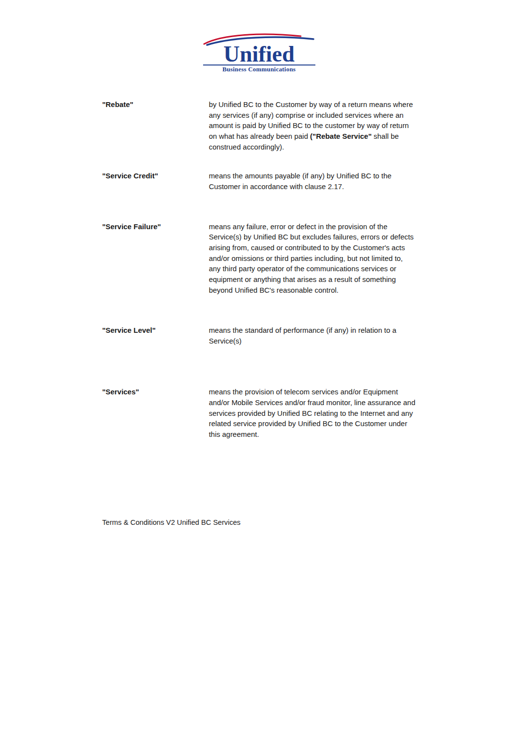Unified
Business Communications
| "Rebate" | by Unified BC to the Customer by way of a return means where any services (if any) comprise or included services where an amount is paid by Unified BC to the customer by way of return on what has already been paid ("Rebate Service" shall be construed accordingly). |
| "Service Credit" | means the amounts payable (if any) by Unified BC to the Customer in accordance with clause 2.17. |
| "Service Failure" | means any failure, error or defect in the provision of the Service(s) by Unified BC but excludes failures, errors or defects arising from, caused or contributed to by the Customer's acts and/or omissions or third parties including, but not limited to, any third party operator of the communications services or equipment or anything that arises as a result of something beyond Unified BC's reasonable control. |
| "Service Level" | means the standard of performance (if any) in relation to a Service(s) |
| "Services" | means the provision of telecom services and/or Equipment and/or Mobile Services and/or fraud monitor, line assurance and services provided by Unified BC relating to the Internet and any related service provided by Unified BC to the Customer under this agreement. |
Terms & Conditions V2 Unified BC Services